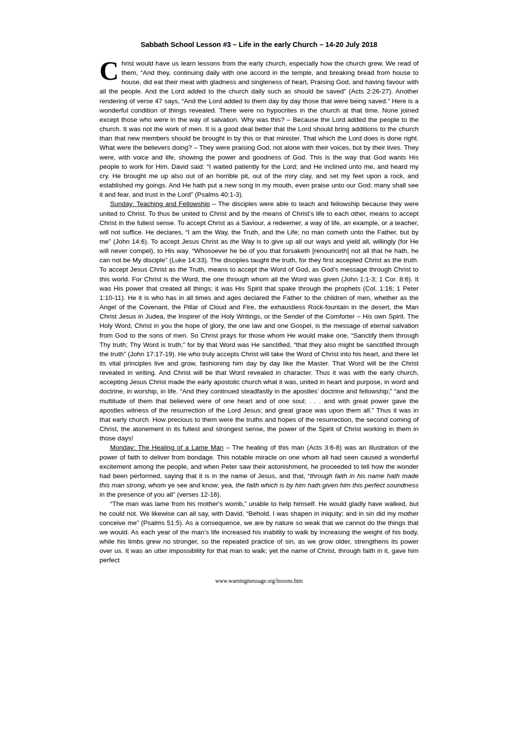Sabbath School Lesson #3 – Life in the early Church – 14-20 July 2018
Christ would have us learn lessons from the early church, especially how the church grew. We read of them, “And they, continuing daily with one accord in the temple, and breaking bread from house to house, did eat their meat with gladness and singleness of heart, Praising God, and having favour with all the people. And the Lord added to the church daily such as should be saved” (Acts 2:26-27). Another rendering of verse 47 says, “And the Lord added to them day by day those that were being saved.” Here is a wonderful condition of things revealed. There were no hypocrites in the church at that time. None joined except those who were in the way of salvation. Why was this? – Because the Lord added the people to the church. It was not the work of men. It is a good deal better that the Lord should bring additions to the church than that new members should be brought in by this or that minister. That which the Lord does is done right. What were the believers doing? – They were praising God, not alone with their voices, but by their lives. They were, with voice and life, showing the power and goodness of God. This is the way that God wants His people to work for Him. David said: “I waited patiently for the Lord; and He inclined unto me, and heard my cry. He brought me up also out of an horrible pit, out of the miry clay, and set my feet upon a rock, and established my goings. And He hath put a new song in my mouth, even praise unto our God; many shall see it and fear, and trust in the Lord” (Psalms 40:1-3).
Sunday: Teaching and Fellowship – The disciples were able to teach and fellowship because they were united to Christ. To thus be united to Christ and by the means of Christ’s life to each other, means to accept Christ in the fullest sense. To accept Christ as a Saviour, a redeemer, a way of life, an example, or a teacher, will not suffice. He declares, “I am the Way, the Truth, and the Life; no man cometh unto the Father, but by me” (John 14:6). To accept Jesus Christ as the Way is to give up all our ways and yield all, willingly (for He will never compel), to His way. “Whosoever he be of you that forsaketh [renounceth] not all that he hath, he can not be My disciple” (Luke 14:33). The disciples taught the truth, for they first accepted Christ as the truth. To accept Jesus Christ as the Truth, means to accept the Word of God, as God’s message through Christ to this world. For Christ is the Word, the one through whom all the Word was given (John 1:1-3; 1 Cor. 8:6). It was His power that created all things; it was His Spirit that spake through the prophets (Col. 1:16; 1 Peter 1:10-11). He it is who has in all times and ages declared the Father to the children of men, whether as the Angel of the Covenant, the Pillar of Cloud and Fire, the exhaustless Rock-fountain in the desert, the Man Christ Jesus in Judea, the Inspirer of the Holy Writings, or the Sender of the Comforter – His own Spirit. The Holy Word, Christ in you the hope of glory, the one law and one Gospel, is the message of eternal salvation from God to the sons of men. So Christ prays for those whom He would make one, “Sanctify them through Thy truth; Thy Word is truth;” for by that Word was He sanctified, “that they also might be sanctified through the truth” (John 17:17-19). He who truly accepts Christ will take the Word of Christ into his heart, and there let its vital principles live and grow, fashioning him day by day like the Master. That Word will be the Christ revealed in writing. And Christ will be that Word revealed in character. Thus it was with the early church, accepting Jesus Christ made the early apostolic church what it was, united in heart and purpose, in word and doctrine, in worship, in life. “And they continued steadfastly in the apostles’ doctrine and fellowship;” “and the multitude of them that believed were of one heart and of one soul; . . . and with great power gave the apostles witness of the resurrection of the Lord Jesus; and great grace was upon them all.” Thus it was in that early church. How precious to them were the truths and hopes of the resurrection, the second coming of Christ, the atonement in its fullest and strongest sense, the power of the Spirit of Christ working in them in those days!
Monday: The Healing of a Lame Man – The healing of this man (Acts 3:6-8) was an illustration of the power of faith to deliver from bondage. This notable miracle on one whom all had seen caused a wonderful excitement among the people, and when Peter saw their astonishment, he proceeded to tell how the wonder had been performed, saying that it is in the name of Jesus, and that, “through faith in his name hath made this man strong, whom ye see and know; yea, the faith which is by him hath given him this perfect soundness in the presence of you all” (verses 12-16).
“The man was lame from his mother's womb,” unable to help himself. He would gladly have walked, but he could not. We likewise can all say, with David, “Behold, I was shapen in iniquity; and in sin did my mother conceive me” (Psalms 51:5). As a consequence, we are by nature so weak that we cannot do the things that we would. As each year of the man’s life increased his inability to walk by increasing the weight of his body, while his limbs grew no stronger, so the repeated practice of sin, as we grow older, strengthens its power over us. It was an utter impossibility for that man to walk; yet the name of Christ, through faith in it, gave him perfect
www.warningmessage.org/lessons.htm